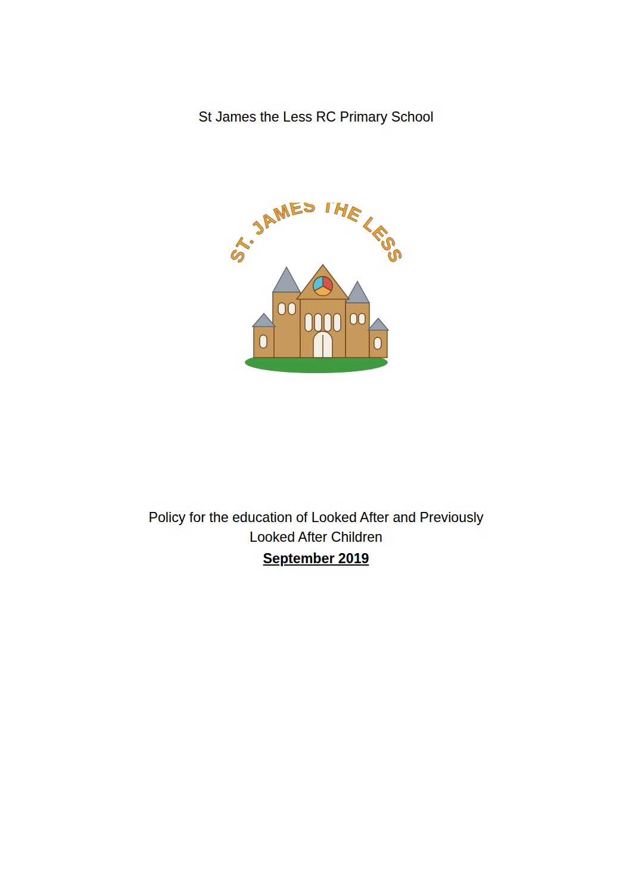St James the Less RC Primary School
ST. JAMES THE LESS
Policy for the education of Looked After and Previously Looked After Children September 2019